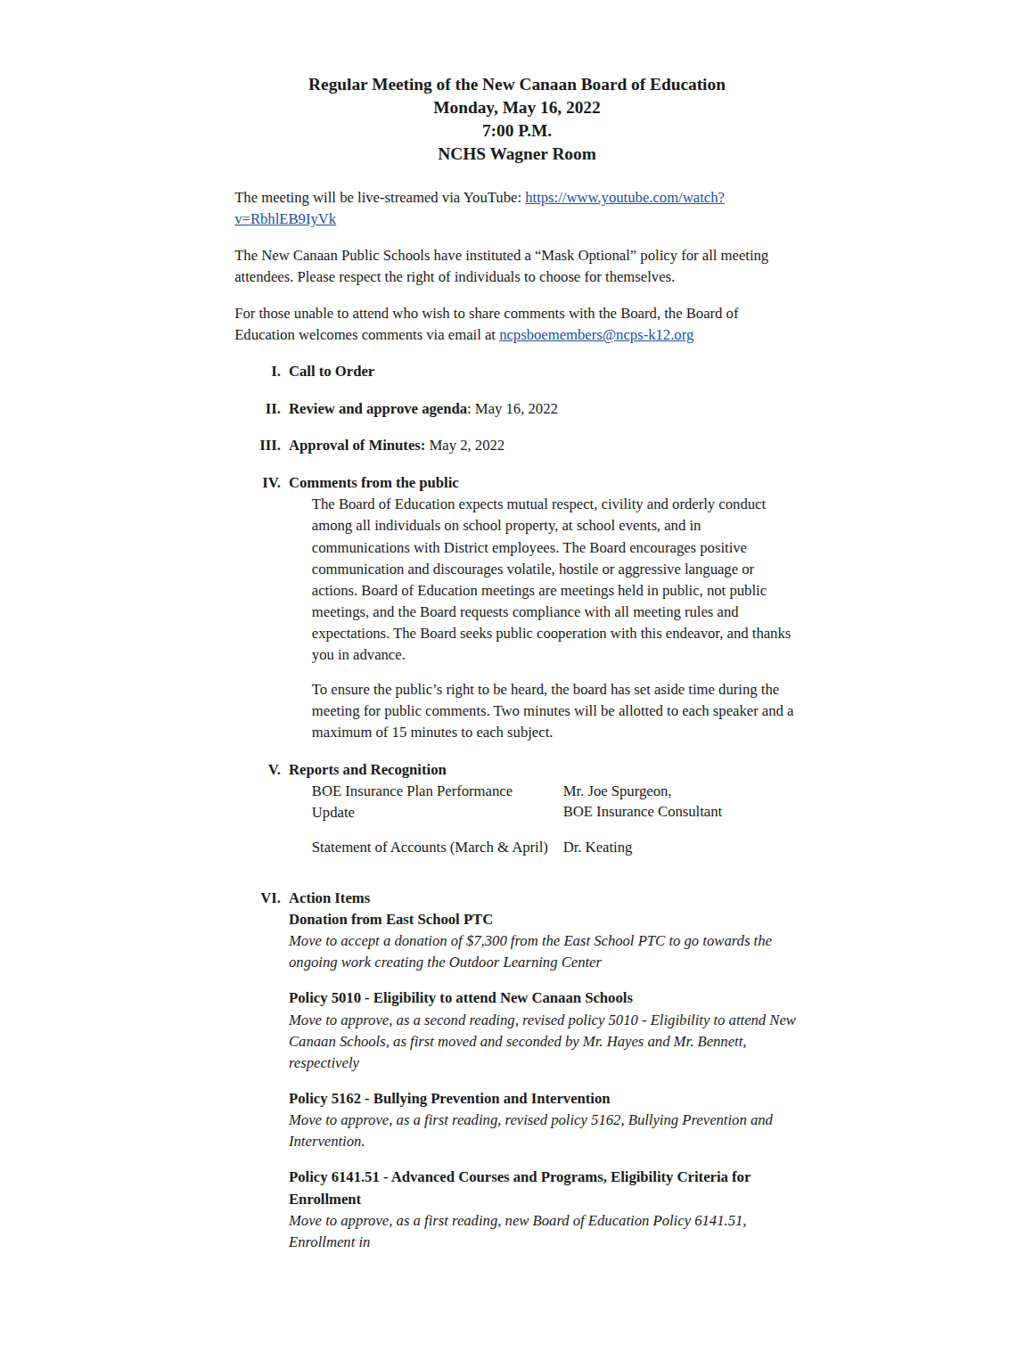Regular Meeting of the New Canaan Board of Education Monday, May 16, 2022 7:00 P.M. NCHS Wagner Room
The meeting will be live-streamed via YouTube: https://www.youtube.com/watch?v=RbhlEB9IyVk
The New Canaan Public Schools have instituted a “Mask Optional” policy for all meeting attendees. Please respect the right of individuals to choose for themselves.
For those unable to attend who wish to share comments with the Board, the Board of Education welcomes comments via email at ncpsboemembers@ncps-k12.org
I.
Call to Order
II.
Review and approve agenda: May 16, 2022
III.
Approval of Minutes: May 2, 2022
IV.
Comments from the public
The Board of Education expects mutual respect, civility and orderly conduct among all individuals on school property, at school events, and in communications with District employees. The Board encourages positive communication and discourages volatile, hostile or aggressive language or actions. Board of Education meetings are meetings held in public, not public meetings, and the Board requests compliance with all meeting rules and expectations. The Board seeks public cooperation with this endeavor, and thanks you in advance.
To ensure the public’s right to be heard, the board has set aside time during the meeting for public comments. Two minutes will be allotted to each speaker and a maximum of 15 minutes to each subject.
V.
Reports and Recognition
BOE Insurance Plan Performance Update
Mr. Joe Spurgeon,BOE Insurance Consultant
Statement of Accounts (March & April)
Dr. Keating
VI.
Action Items
Donation from East School PTC
Move to accept a donation of $7,300 from the East School PTC to go towards the ongoing work creating the Outdoor Learning Center
Policy 5010 - Eligibility to attend New Canaan Schools
Move to approve, as a second reading, revised policy 5010 - Eligibility to attend New Canaan Schools, as first moved and seconded by Mr. Hayes and Mr. Bennett, respectively
Policy 5162 - Bullying Prevention and Intervention
Move to approve, as a first reading, revised policy 5162, Bullying Prevention and Intervention.
Policy 6141.51 - Advanced Courses and Programs, Eligibility Criteria for Enrollment
Move to approve, as a first reading, new Board of Education Policy 6141.51, Enrollment in